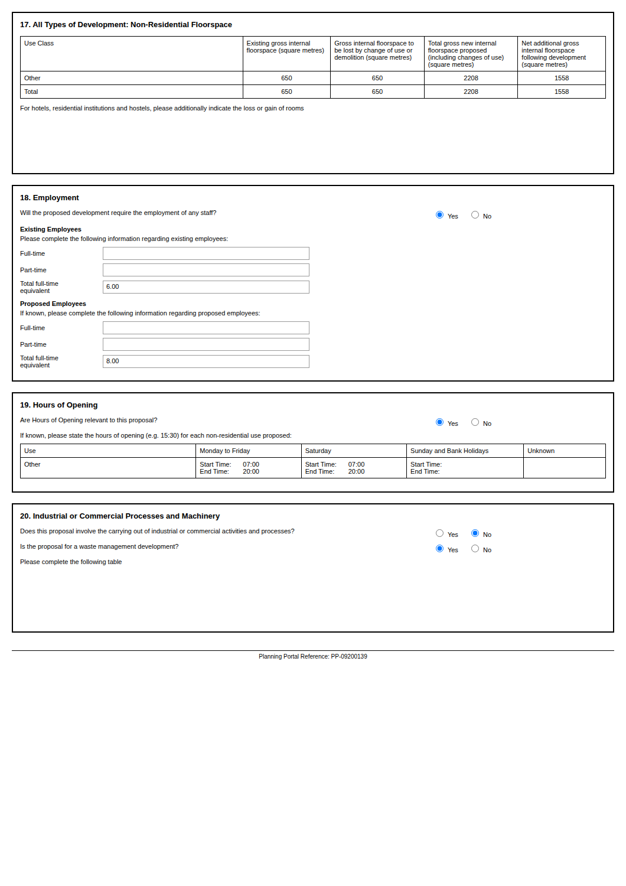17. All Types of Development: Non-Residential Floorspace
| Use Class | Existing gross internal floorspace (square metres) | Gross internal floorspace to be lost by change of use or demolition (square metres) | Total gross new internal floorspace proposed (including changes of use) (square metres) | Net additional gross internal floorspace following development (square metres) |
| --- | --- | --- | --- | --- |
| Other | 650 | 650 | 2208 | 1558 |
| Total | 650 | 650 | 2208 | 1558 |
For hotels, residential institutions and hostels, please additionally indicate the loss or gain of rooms
18. Employment
Will the proposed development require the employment of any staff? Yes No
Existing Employees
Please complete the following information regarding existing employees:
Full-time
Part-time
Total full-time
equivalent
6.00
Proposed Employees
If known, please complete the following information regarding proposed employees:
Full-time
Part-time
Total full-time
equivalent
8.00
19. Hours of Opening
Are Hours of Opening relevant to this proposal? Yes No
If known, please state the hours of opening (e.g. 15:30) for each non-residential use proposed:
| Use | Monday to Friday | Saturday | Sunday and Bank Holidays | Unknown |
| --- | --- | --- | --- | --- |
| Other | Start Time: 07:00 End Time: 20:00 | Start Time: 07:00 End Time: 20:00 | Start Time: End Time: | |
20. Industrial or Commercial Processes and Machinery
Does this proposal involve the carrying out of industrial or commercial activities and processes? Yes No
Is the proposal for a waste management development? Yes No
Please complete the following table
Planning Portal Reference: PP-09200139